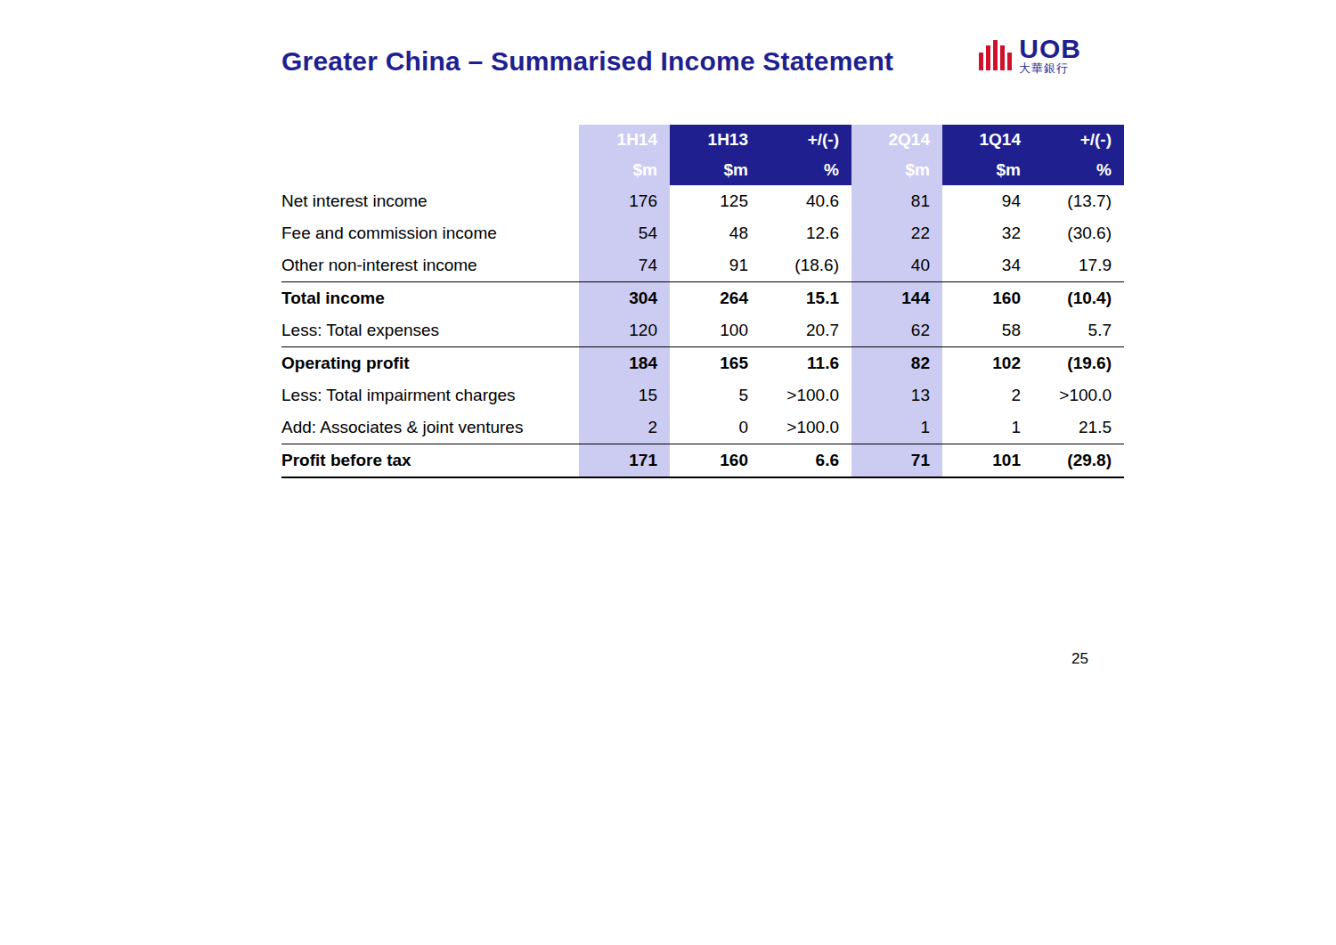Greater China – Summarised Income Statement
UOB
大華銀行
| | 1H14 | 1H13 | +/(-) | 2Q14 | 1Q14 | +/(-) |
| --- | --- | --- | --- | --- | --- | --- |
| | $m | $m | % | $m | $m | % |
| Net interest income | 176 | 125 | 40.6 | 81 | 94 | (13.7) |
| Fee and commission income | 54 | 48 | 12.6 | 22 | 32 | (30.6) |
| Other non-interest income | 74 | 91 | (18.6) | 40 | 34 | 17.9 |
| Total income | 304 | 264 | 15.1 | 144 | 160 | (10.4) |
| Less: Total expenses | 120 | 100 | 20.7 | 62 | 58 | 5.7 |
| Operating profit | 184 | 165 | 11.6 | 82 | 102 | (19.6) |
| Less: Total impairment charges | 15 | 5 | >100.0 | 13 | 2 | >100.0 |
| Add: Associates & joint ventures | 2 | 0 | >100.0 | 1 | 1 | 21.5 |
| Profit before tax | 171 | 160 | 6.6 | 71 | 101 | (29.8) |
25